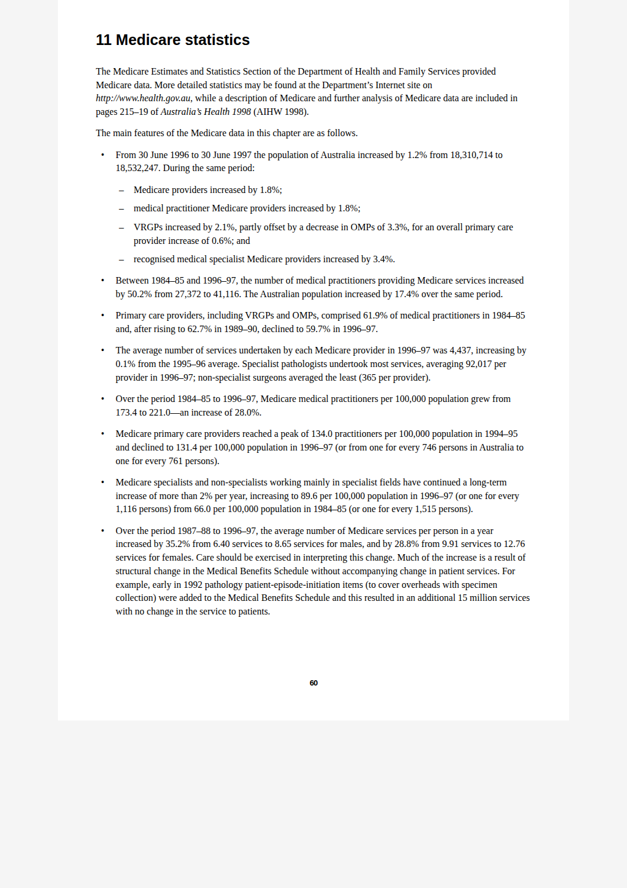11 Medicare statistics
The Medicare Estimates and Statistics Section of the Department of Health and Family Services provided Medicare data. More detailed statistics may be found at the Department’s Internet site on http://www.health.gov.au, while a description of Medicare and further analysis of Medicare data are included in pages 215–19 of Australia’s Health 1998 (AIHW 1998).
The main features of the Medicare data in this chapter are as follows.
From 30 June 1996 to 30 June 1997 the population of Australia increased by 1.2% from 18,310,714 to 18,532,247. During the same period:
Medicare providers increased by 1.8%;
medical practitioner Medicare providers increased by 1.8%;
VRGPs increased by 2.1%, partly offset by a decrease in OMPs of 3.3%, for an overall primary care provider increase of 0.6%; and
recognised medical specialist Medicare providers increased by 3.4%.
Between 1984–85 and 1996–97, the number of medical practitioners providing Medicare services increased by 50.2% from 27,372 to 41,116. The Australian population increased by 17.4% over the same period.
Primary care providers, including VRGPs and OMPs, comprised 61.9% of medical practitioners in 1984–85 and, after rising to 62.7% in 1989–90, declined to 59.7% in 1996–97.
The average number of services undertaken by each Medicare provider in 1996–97 was 4,437, increasing by 0.1% from the 1995–96 average. Specialist pathologists undertook most services, averaging 92,017 per provider in 1996–97; non-specialist surgeons averaged the least (365 per provider).
Over the period 1984–85 to 1996–97, Medicare medical practitioners per 100,000 population grew from 173.4 to 221.0—an increase of 28.0%.
Medicare primary care providers reached a peak of 134.0 practitioners per 100,000 population in 1994–95 and declined to 131.4 per 100,000 population in 1996–97 (or from one for every 746 persons in Australia to one for every 761 persons).
Medicare specialists and non-specialists working mainly in specialist fields have continued a long-term increase of more than 2% per year, increasing to 89.6 per 100,000 population in 1996–97 (or one for every 1,116 persons) from 66.0 per 100,000 population in 1984–85 (or one for every 1,515 persons).
Over the period 1987–88 to 1996–97, the average number of Medicare services per person in a year increased by 35.2% from 6.40 services to 8.65 services for males, and by 28.8% from 9.91 services to 12.76 services for females. Care should be exercised in interpreting this change. Much of the increase is a result of structural change in the Medical Benefits Schedule without accompanying change in patient services. For example, early in 1992 pathology patient-episode-initiation items (to cover overheads with specimen collection) were added to the Medical Benefits Schedule and this resulted in an additional 15 million services with no change in the service to patients.
60